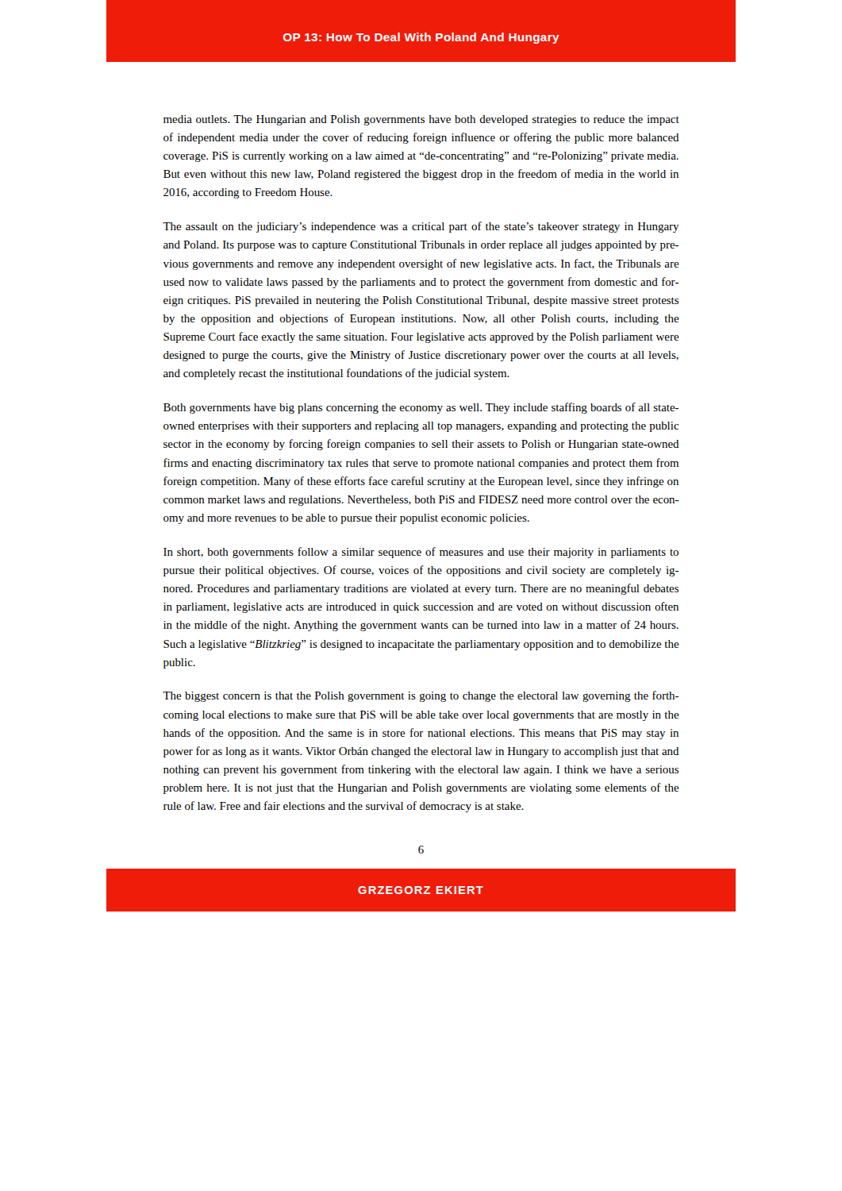OP 13: How To Deal With Poland And Hungary
media outlets. The Hungarian and Polish governments have both developed strategies to reduce the impact of independent media under the cover of reducing foreign influence or offering the public more balanced coverage. PiS is currently working on a law aimed at “de-concentrating” and “re-Polonizing” private media. But even without this new law, Poland registered the biggest drop in the freedom of media in the world in 2016, according to Freedom House.
The assault on the judiciary’s independence was a critical part of the state’s takeover strategy in Hungary and Poland. Its purpose was to capture Constitutional Tribunals in order replace all judges appointed by previous governments and remove any independent oversight of new legislative acts. In fact, the Tribunals are used now to validate laws passed by the parliaments and to protect the government from domestic and foreign critiques. PiS prevailed in neutering the Polish Constitutional Tribunal, despite massive street protests by the opposition and objections of European institutions. Now, all other Polish courts, including the Supreme Court face exactly the same situation. Four legislative acts approved by the Polish parliament were designed to purge the courts, give the Ministry of Justice discretionary power over the courts at all levels, and completely recast the institutional foundations of the judicial system.
Both governments have big plans concerning the economy as well. They include staffing boards of all state-owned enterprises with their supporters and replacing all top managers, expanding and protecting the public sector in the economy by forcing foreign companies to sell their assets to Polish or Hungarian state-owned firms and enacting discriminatory tax rules that serve to promote national companies and protect them from foreign competition. Many of these efforts face careful scrutiny at the European level, since they infringe on common market laws and regulations. Nevertheless, both PiS and FIDESZ need more control over the economy and more revenues to be able to pursue their populist economic policies.
In short, both governments follow a similar sequence of measures and use their majority in parliaments to pursue their political objectives. Of course, voices of the oppositions and civil society are completely ignored. Procedures and parliamentary traditions are violated at every turn. There are no meaningful debates in parliament, legislative acts are introduced in quick succession and are voted on without discussion often in the middle of the night. Anything the government wants can be turned into law in a matter of 24 hours. Such a legislative “Blitzkrieg” is designed to incapacitate the parliamentary opposition and to demobilize the public.
The biggest concern is that the Polish government is going to change the electoral law governing the forthcoming local elections to make sure that PiS will be able take over local governments that are mostly in the hands of the opposition. And the same is in store for national elections. This means that PiS may stay in power for as long as it wants. Viktor Orbán changed the electoral law in Hungary to accomplish just that and nothing can prevent his government from tinkering with the electoral law again. I think we have a serious problem here. It is not just that the Hungarian and Polish governments are violating some elements of the rule of law. Free and fair elections and the survival of democracy is at stake.
6
GRZEGORZ EKIERT